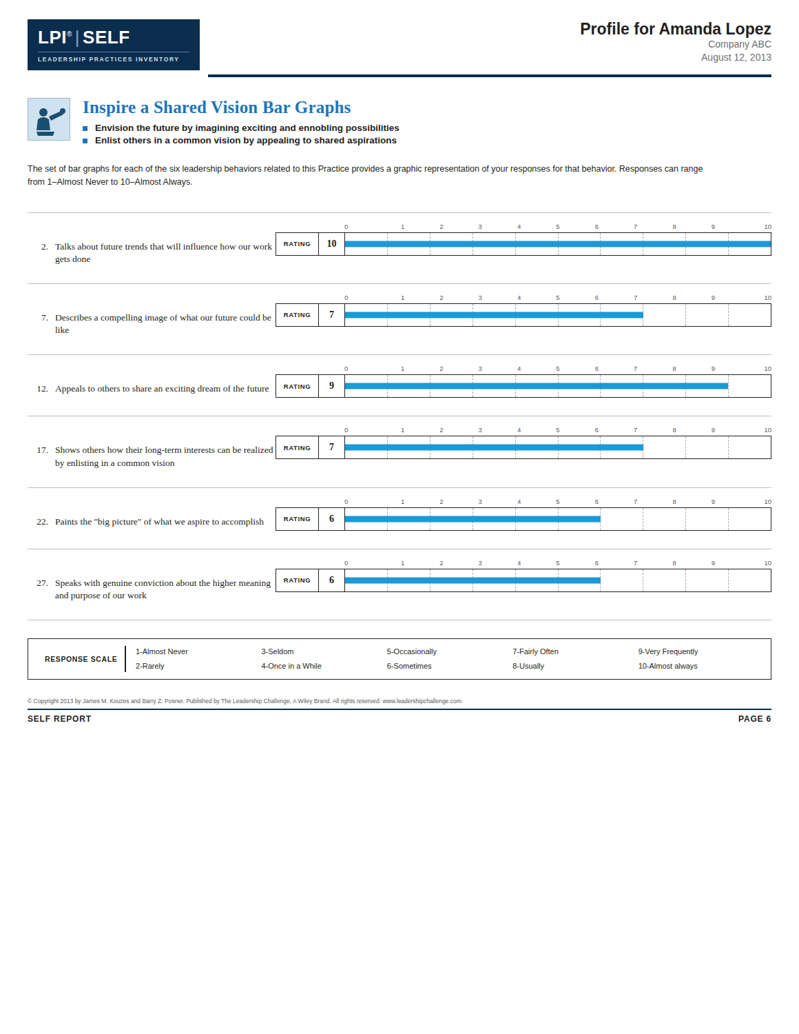LPI®|SELF
LEADERSHIP PRACTICES INVENTORY
Profile for Amanda Lopez
Company ABC
August 12, 2013
Inspire a Shared Vision Bar Graphs
Envision the future by imagining exciting and ennobling possibilities
Enlist others in a common vision by appealing to shared aspirations
The set of bar graphs for each of the six leadership behaviors related to this Practice provides a graphic representation of your responses for that behavior. Responses can range from 1–Almost Never to 10–Almost Always.
2.
Talks about future trends that will influence how our work gets done
012345678910
RATING
10
7.
Describes a compelling image of what our future could be like
012345678910
RATING
7
12.
Appeals to others to share an exciting dream of the future
012345678910
RATING
9
17.
Shows others how their long-term interests can be realized by enlisting in a common vision
012345678910
RATING
7
22.
Paints the "big picture" of what we aspire to accomplish
012345678910
RATING
6
27.
Speaks with genuine conviction about the higher meaning and purpose of our work
012345678910
RATING
6
RESPONSE SCALE
1-Almost Never
2-Rarely
3-Seldom
4-Once in a While
5-Occasionally
6-Sometimes
7-Fairly Often
8-Usually
9-Very Frequently
10-Almost always
© Copyright 2013 by James M. Kouzes and Barry Z. Posner. Published by The Leadership Challenge, A Wiley Brand. All rights reserved. www.leadershipchallenge.com.
SELF REPORT
PAGE 6